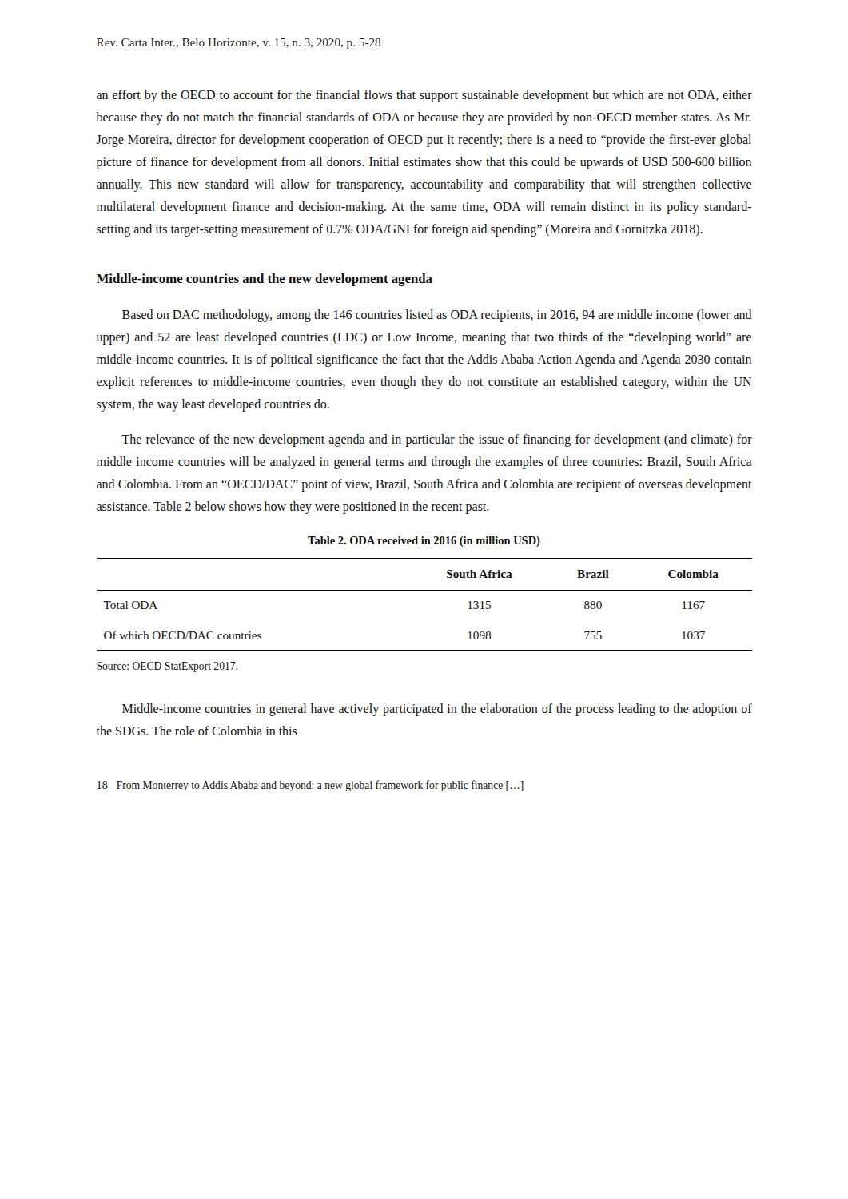Rev. Carta Inter., Belo Horizonte, v. 15, n. 3, 2020, p. 5-28
an effort by the OECD to account for the financial flows that support sustainable development but which are not ODA, either because they do not match the financial standards of ODA or because they are provided by non-OECD member states. As Mr. Jorge Moreira, director for development cooperation of OECD put it recently; there is a need to “provide the first-ever global picture of finance for development from all donors. Initial estimates show that this could be upwards of USD 500-600 billion annually. This new standard will allow for transparency, accountability and comparability that will strengthen collective multilateral development finance and decision-making. At the same time, ODA will remain distinct in its policy standard-setting and its target-setting measurement of 0.7% ODA/GNI for foreign aid spending” (Moreira and Gornitzka 2018).
Middle-income countries and the new development agenda
Based on DAC methodology, among the 146 countries listed as ODA recipients, in 2016, 94 are middle income (lower and upper) and 52 are least developed countries (LDC) or Low Income, meaning that two thirds of the “developing world” are middle-income countries. It is of political significance the fact that the Addis Ababa Action Agenda and Agenda 2030 contain explicit references to middle-income countries, even though they do not constitute an established category, within the UN system, the way least developed countries do.
The relevance of the new development agenda and in particular the issue of financing for development (and climate) for middle income countries will be analyzed in general terms and through the examples of three countries: Brazil, South Africa and Colombia. From an “OECD/DAC” point of view, Brazil, South Africa and Colombia are recipient of overseas development assistance. Table 2 below shows how they were positioned in the recent past.
Table 2. ODA received in 2016 (in million USD)
| | South Africa | Brazil | Colombia |
| --- | --- | --- | --- |
| Total ODA | 1315 | 880 | 1167 |
| Of which OECD/DAC countries | 1098 | 755 | 1037 |
Source: OECD StatExport 2017.
Middle-income countries in general have actively participated in the elaboration of the process leading to the adoption of the SDGs. The role of Colombia in this
18 From Monterrey to Addis Ababa and beyond: a new global framework for public finance […]